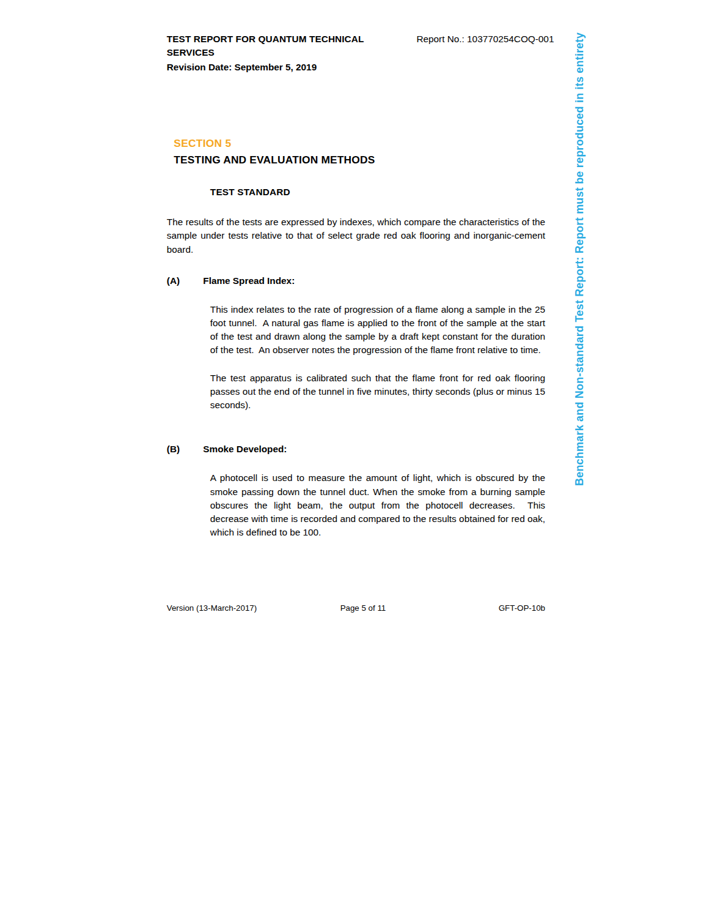TEST REPORT FOR QUANTUM TECHNICAL SERVICES
Report No.: 103770254COQ-001
Revision Date: September 5, 2019
Benchmark and Non-standard Test Report: Report must be reproduced in its entirety
SECTION 5
TESTING AND EVALUATION METHODS
TEST STANDARD
The results of the tests are expressed by indexes, which compare the characteristics of the sample under tests relative to that of select grade red oak flooring and inorganic-cement board.
(A)
Flame Spread Index:
This index relates to the rate of progression of a flame along a sample in the 25 foot tunnel. A natural gas flame is applied to the front of the sample at the start of the test and drawn along the sample by a draft kept constant for the duration of the test. An observer notes the progression of the flame front relative to time.
The test apparatus is calibrated such that the flame front for red oak flooring passes out the end of the tunnel in five minutes, thirty seconds (plus or minus 15 seconds).
(B)
Smoke Developed:
A photocell is used to measure the amount of light, which is obscured by the smoke passing down the tunnel duct. When the smoke from a burning sample obscures the light beam, the output from the photocell decreases. This decrease with time is recorded and compared to the results obtained for red oak, which is defined to be 100.
Version (13-March-2017)
Page 5 of 11
GFT-OP-10b